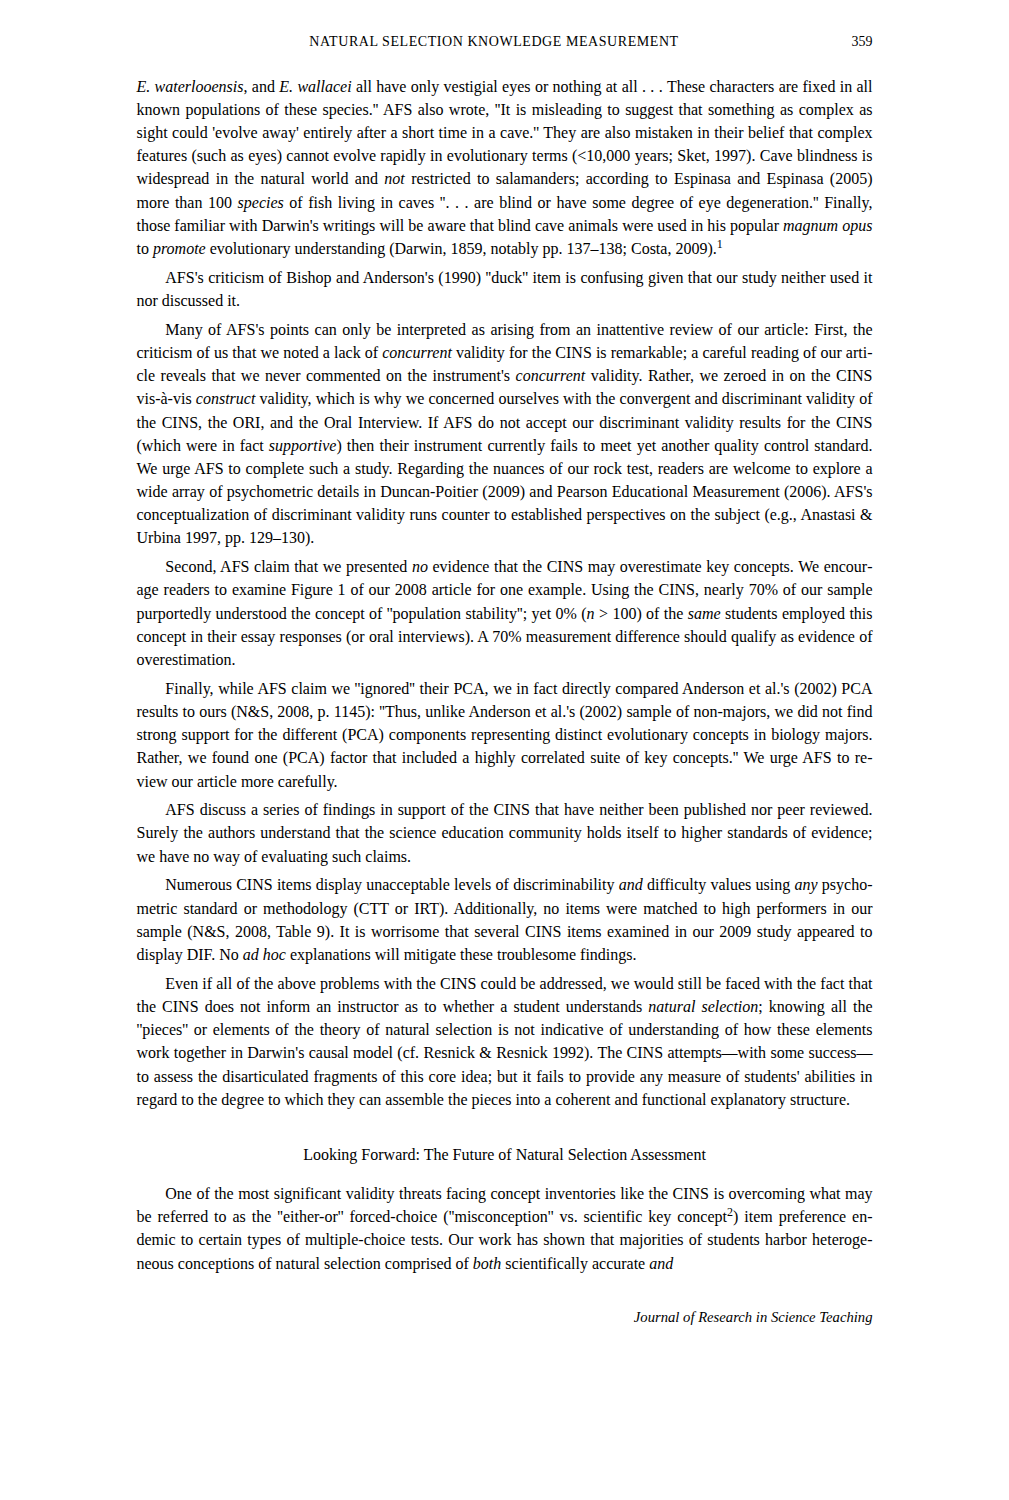NATURAL SELECTION KNOWLEDGE MEASUREMENT 359
E. waterlooensis, and E. wallacei all have only vestigial eyes or nothing at all . . . These characters are fixed in all known populations of these species.'' AFS also wrote, ''It is misleading to suggest that something as complex as sight could 'evolve away' entirely after a short time in a cave.'' They are also mistaken in their belief that complex features (such as eyes) cannot evolve rapidly in evolutionary terms (<10,000 years; Sket, 1997). Cave blindness is widespread in the natural world and not restricted to salamanders; according to Espinasa and Espinasa (2005) more than 100 species of fish living in caves ''. . . are blind or have some degree of eye degeneration.'' Finally, those familiar with Darwin's writings will be aware that blind cave animals were used in his popular magnum opus to promote evolutionary understanding (Darwin, 1859, notably pp. 137–138; Costa, 2009).1
AFS's criticism of Bishop and Anderson's (1990) ''duck'' item is confusing given that our study neither used it nor discussed it.
Many of AFS's points can only be interpreted as arising from an inattentive review of our article: First, the criticism of us that we noted a lack of concurrent validity for the CINS is remarkable; a careful reading of our article reveals that we never commented on the instrument's concurrent validity. Rather, we zeroed in on the CINS vis-à-vis construct validity, which is why we concerned ourselves with the convergent and discriminant validity of the CINS, the ORI, and the Oral Interview. If AFS do not accept our discriminant validity results for the CINS (which were in fact supportive) then their instrument currently fails to meet yet another quality control standard. We urge AFS to complete such a study. Regarding the nuances of our rock test, readers are welcome to explore a wide array of psychometric details in Duncan-Poitier (2009) and Pearson Educational Measurement (2006). AFS's conceptualization of discriminant validity runs counter to established perspectives on the subject (e.g., Anastasi & Urbina 1997, pp. 129–130).
Second, AFS claim that we presented no evidence that the CINS may overestimate key concepts. We encourage readers to examine Figure 1 of our 2008 article for one example. Using the CINS, nearly 70% of our sample purportedly understood the concept of ''population stability''; yet 0% (n > 100) of the same students employed this concept in their essay responses (or oral interviews). A 70% measurement difference should qualify as evidence of overestimation.
Finally, while AFS claim we ''ignored'' their PCA, we in fact directly compared Anderson et al.'s (2002) PCA results to ours (N&S, 2008, p. 1145): ''Thus, unlike Anderson et al.'s (2002) sample of non-majors, we did not find strong support for the different (PCA) components representing distinct evolutionary concepts in biology majors. Rather, we found one (PCA) factor that included a highly correlated suite of key concepts.'' We urge AFS to review our article more carefully.
AFS discuss a series of findings in support of the CINS that have neither been published nor peer reviewed. Surely the authors understand that the science education community holds itself to higher standards of evidence; we have no way of evaluating such claims.
Numerous CINS items display unacceptable levels of discriminability and difficulty values using any psychometric standard or methodology (CTT or IRT). Additionally, no items were matched to high performers in our sample (N&S, 2008, Table 9). It is worrisome that several CINS items examined in our 2009 study appeared to display DIF. No ad hoc explanations will mitigate these troublesome findings.
Even if all of the above problems with the CINS could be addressed, we would still be faced with the fact that the CINS does not inform an instructor as to whether a student understands natural selection; knowing all the ''pieces'' or elements of the theory of natural selection is not indicative of understanding of how these elements work together in Darwin's causal model (cf. Resnick & Resnick 1992). The CINS attempts—with some success—to assess the disarticulated fragments of this core idea; but it fails to provide any measure of students' abilities in regard to the degree to which they can assemble the pieces into a coherent and functional explanatory structure.
Looking Forward: The Future of Natural Selection Assessment
One of the most significant validity threats facing concept inventories like the CINS is overcoming what may be referred to as the ''either-or'' forced-choice (''misconception'' vs. scientific key concept2) item preference endemic to certain types of multiple-choice tests. Our work has shown that majorities of students harbor heterogeneous conceptions of natural selection comprised of both scientifically accurate and
Journal of Research in Science Teaching